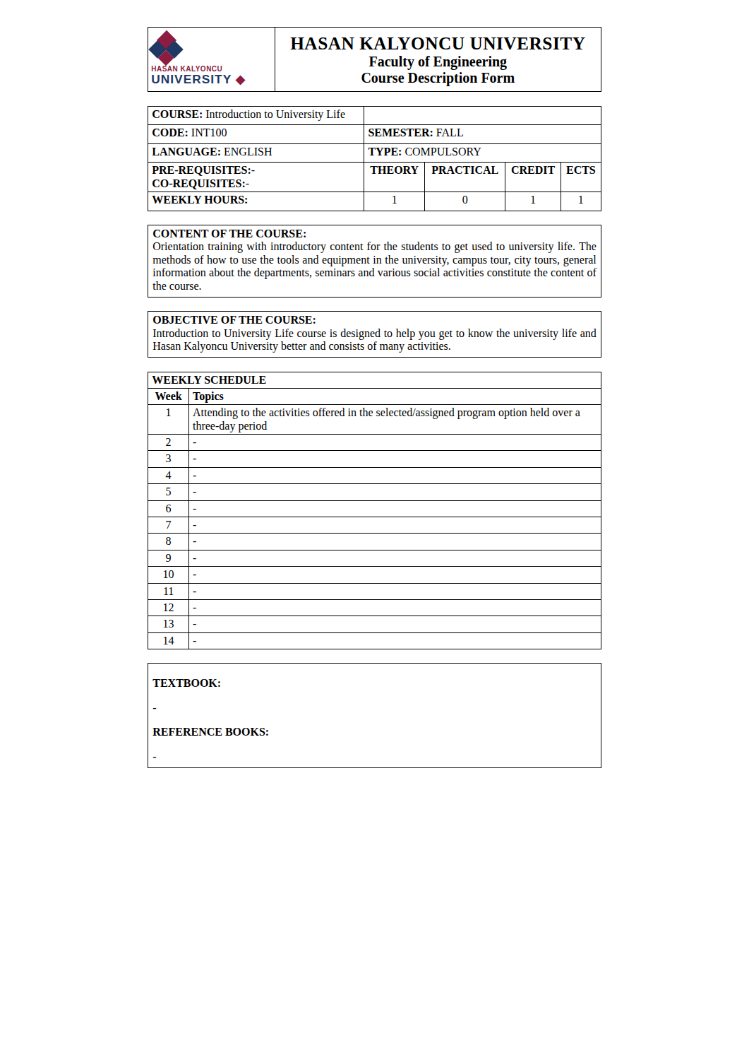| HASAN KALYONCU UNIVERSITY ◆ | HASAN KALYONCU UNIVERSITY Faculty of Engineering Course Description Form |
| COURSE: Introduction to University Life | |
| CODE: INT100 | SEMESTER: FALL |
| LANGUAGE: ENGLISH | TYPE: COMPULSORY |
| PRE-REQUISITES: - CO-REQUISITES: - | THEORY | PRACTICAL | CREDIT | ECTS |
| WEEKLY HOURS: | 1 | 0 | 1 | 1 |
CONTENT OF THE COURSE:
Orientation training with introductory content for the students to get used to university life. The methods of how to use the tools and equipment in the university, campus tour, city tours, general information about the departments, seminars and various social activities constitute the content of the course.
OBJECTIVE OF THE COURSE:
Introduction to University Life course is designed to help you get to know the university life and Hasan Kalyoncu University better and consists of many activities.
| WEEKLY SCHEDULE |
| Week | Topics |
| 1 | Attending to the activities offered in the selected/assigned program option held over a three-day period |
| 2 | - |
| 3 | - |
| 4 | - |
| 5 | - |
| 6 | - |
| 7 | - |
| 8 | - |
| 9 | - |
| 10 | - |
| 11 | - |
| 12 | - |
| 13 | - |
| 14 | - |
TEXTBOOK:
-
REFERENCE BOOKS:
-